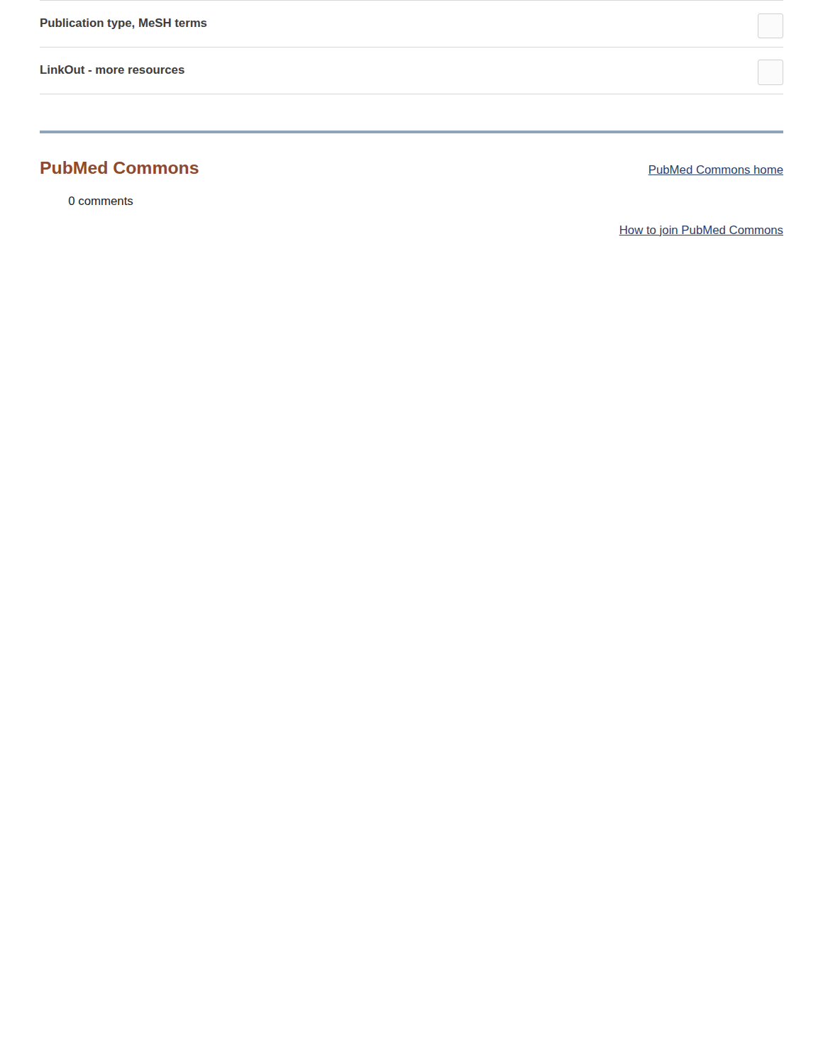Publication type, MeSH terms
LinkOut - more resources
PubMed Commons
PubMed Commons home
0 comments
How to join PubMed Commons